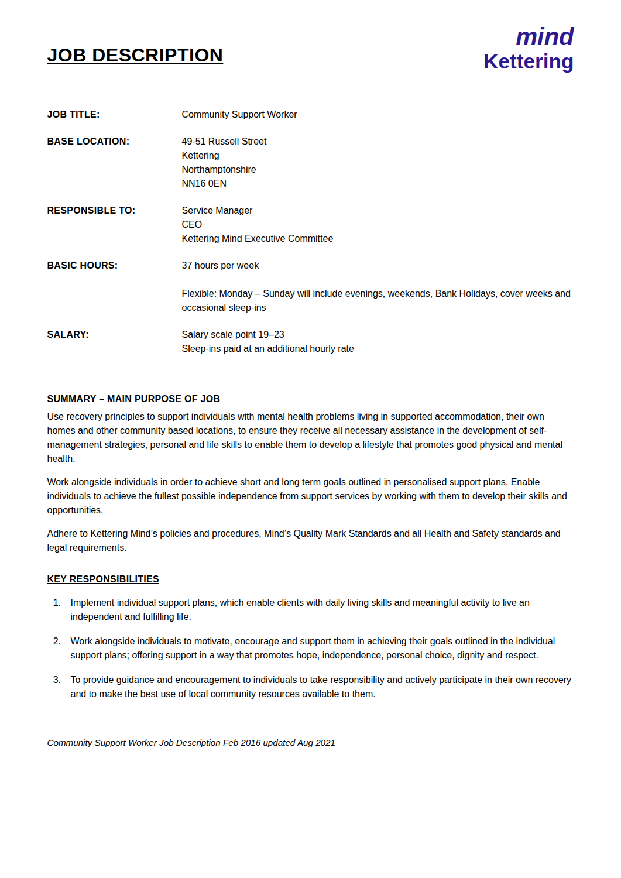JOB DESCRIPTION
mind Kettering
| Job Title: | Community Support Worker |
| Base Location: | 49-51 Russell Street Kettering Northamptonshire NN16 0EN |
| Responsible To: | Service Manager CEO Kettering Mind Executive Committee |
| Basic Hours: | 37 hours per week Flexible: Monday – Sunday will include evenings, weekends, Bank Holidays, cover weeks and occasional sleep-ins |
| Salary: | Salary scale point 19–23 Sleep-ins paid at an additional hourly rate |
Summary – Main Purpose of Job
Use recovery principles to support individuals with mental health problems living in supported accommodation, their own homes and other community based locations, to ensure they receive all necessary assistance in the development of self-management strategies, personal and life skills to enable them to develop a lifestyle that promotes good physical and mental health.
Work alongside individuals in order to achieve short and long term goals outlined in personalised support plans. Enable individuals to achieve the fullest possible independence from support services by working with them to develop their skills and opportunities.
Adhere to Kettering Mind’s policies and procedures, Mind’s Quality Mark Standards and all Health and Safety standards and legal requirements.
Key Responsibilities
Implement individual support plans, which enable clients with daily living skills and meaningful activity to live an independent and fulfilling life.
Work alongside individuals to motivate, encourage and support them in achieving their goals outlined in the individual support plans; offering support in a way that promotes hope, independence, personal choice, dignity and respect.
To provide guidance and encouragement to individuals to take responsibility and actively participate in their own recovery and to make the best use of local community resources available to them.
Community Support Worker Job Description Feb 2016 updated Aug 2021